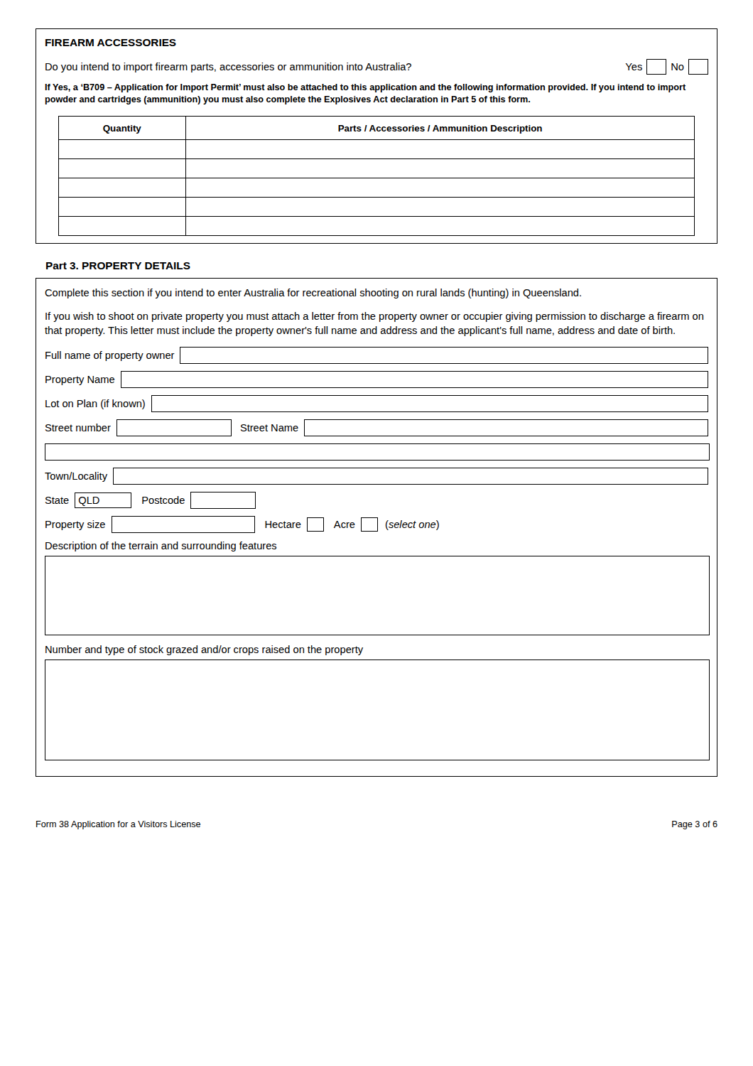FIREARM ACCESSORIES
Do you intend to import firearm parts, accessories or ammunition into Australia? Yes No
If Yes, a ‘B709 – Application for Import Permit’ must also be attached to this application and the following information provided. If you intend to import powder and cartridges (ammunition) you must also complete the Explosives Act declaration in Part 5 of this form.
| Quantity | Parts / Accessories / Ammunition Description |
| --- | --- |
Part 3. PROPERTY DETAILS
Complete this section if you intend to enter Australia for recreational shooting on rural lands (hunting) in Queensland.
If you wish to shoot on private property you must attach a letter from the property owner or occupier giving permission to discharge a firearm on that property. This letter must include the property owner's full name and address and the applicant's full name, address and date of birth.
Full name of property owner
Property Name
Lot on Plan (if known)
Street number Street Name
Town/Locality
State QLD Postcode
Property size Hectare Acre (select one)
Description of the terrain and surrounding features
Number and type of stock grazed and/or crops raised on the property
Form 38 Application for a Visitors License Page 3 of 6